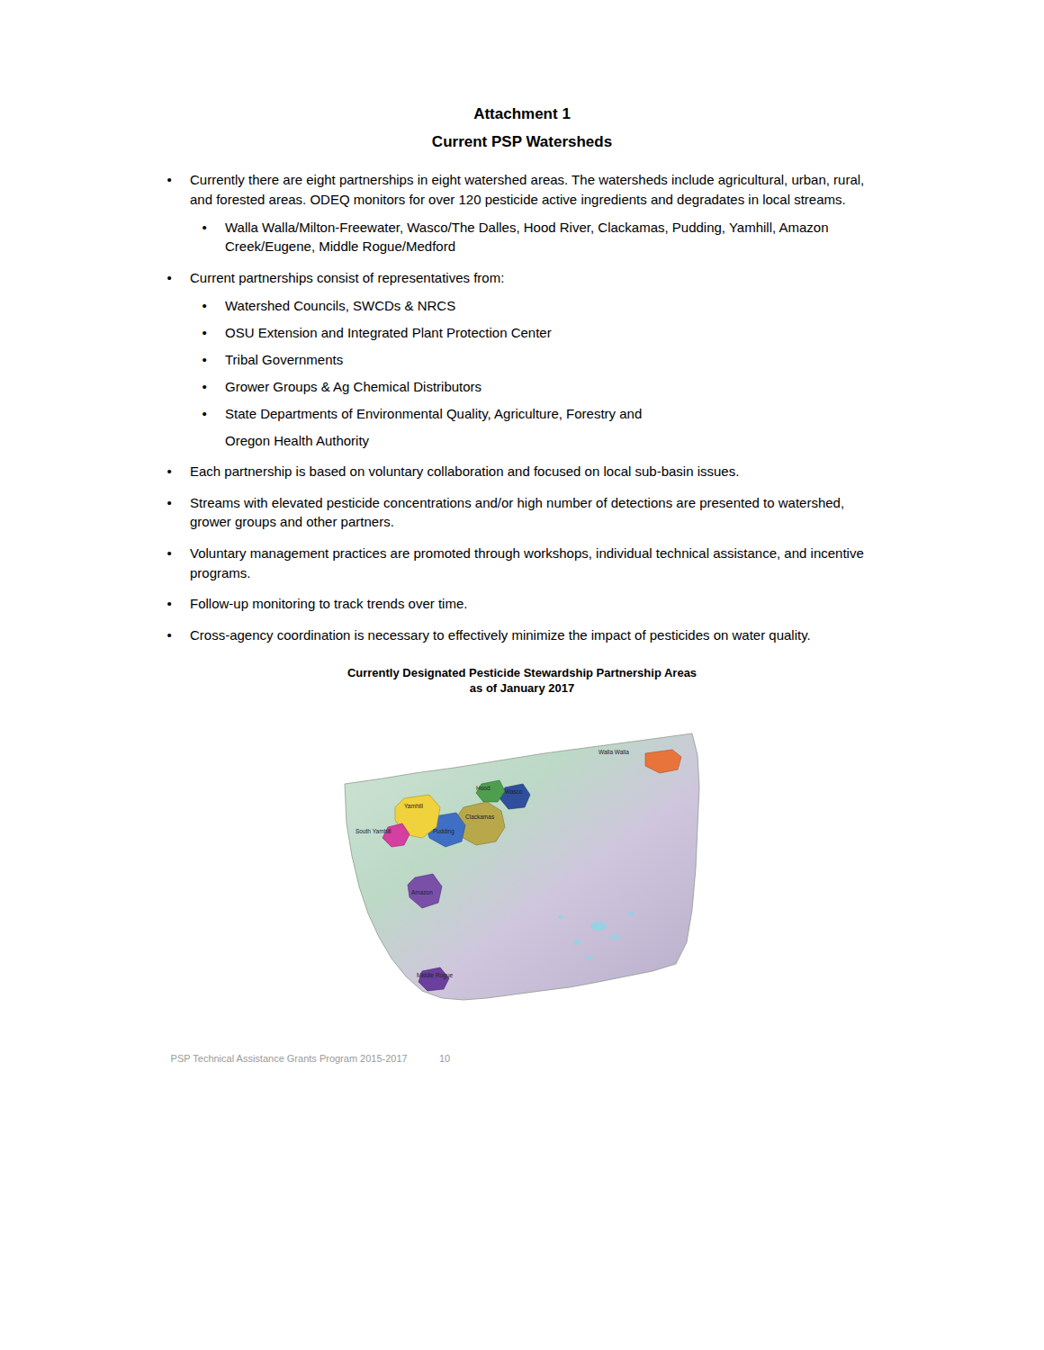Attachment 1
Current PSP Watersheds
Currently there are eight partnerships in eight watershed areas. The watersheds include agricultural, urban, rural, and forested areas. ODEQ monitors for over 120 pesticide active ingredients and degradates in local streams.
Walla Walla/Milton-Freewater, Wasco/The Dalles, Hood River, Clackamas, Pudding, Yamhill, Amazon Creek/Eugene, Middle Rogue/Medford
Current partnerships consist of representatives from:
Watershed Councils, SWCDs & NRCS
OSU Extension and Integrated Plant Protection Center
Tribal Governments
Grower Groups & Ag Chemical Distributors
State Departments of Environmental Quality, Agriculture, Forestry and
Oregon Health Authority
Each partnership is based on voluntary collaboration and focused on local sub-basin issues.
Streams with elevated pesticide concentrations and/or high number of detections are presented to watershed, grower groups and other partners.
Voluntary management practices are promoted through workshops, individual technical assistance, and incentive programs.
Follow-up monitoring to track trends over time.
Cross-agency coordination is necessary to effectively minimize the impact of pesticides on water quality.
Currently Designated Pesticide Stewardship Partnership Areas
as of January 2017
Walla Walla Wasco Hood Clackamas Pudding Yamhill South Yamhill Amazon Middle Rogue
PSP Technical Assistance Grants Program 2015-2017 10